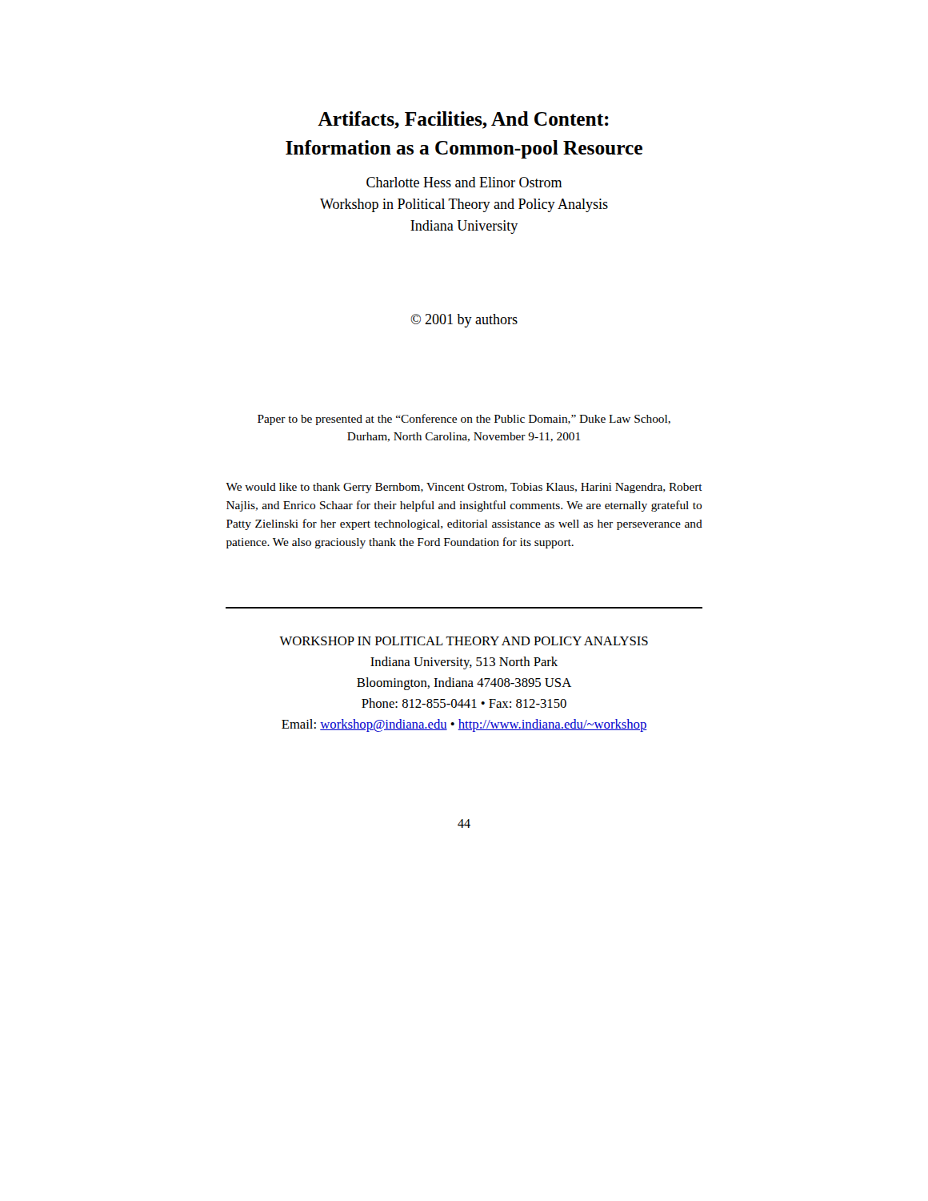Artifacts, Facilities, And Content:
Information as a Common-pool Resource
Charlotte Hess and Elinor Ostrom
Workshop in Political Theory and Policy Analysis
Indiana University
© 2001 by authors
Paper to be presented at the “Conference on the Public Domain,” Duke Law School,
Durham, North Carolina, November 9-11, 2001
We would like to thank Gerry Bernbom, Vincent Ostrom, Tobias Klaus, Harini Nagendra, Robert Najlis, and Enrico Schaar for their helpful and insightful comments. We are eternally grateful to Patty Zielinski for her expert technological, editorial assistance as well as her perseverance and patience. We also graciously thank the Ford Foundation for its support.
WORKSHOP IN POLITICAL THEORY AND POLICY ANALYSIS
Indiana University, 513 North Park
Bloomington, Indiana 47408-3895 USA
Phone: 812-855-0441 • Fax: 812-3150
Email: workshop@indiana.edu • http://www.indiana.edu/~workshop
44